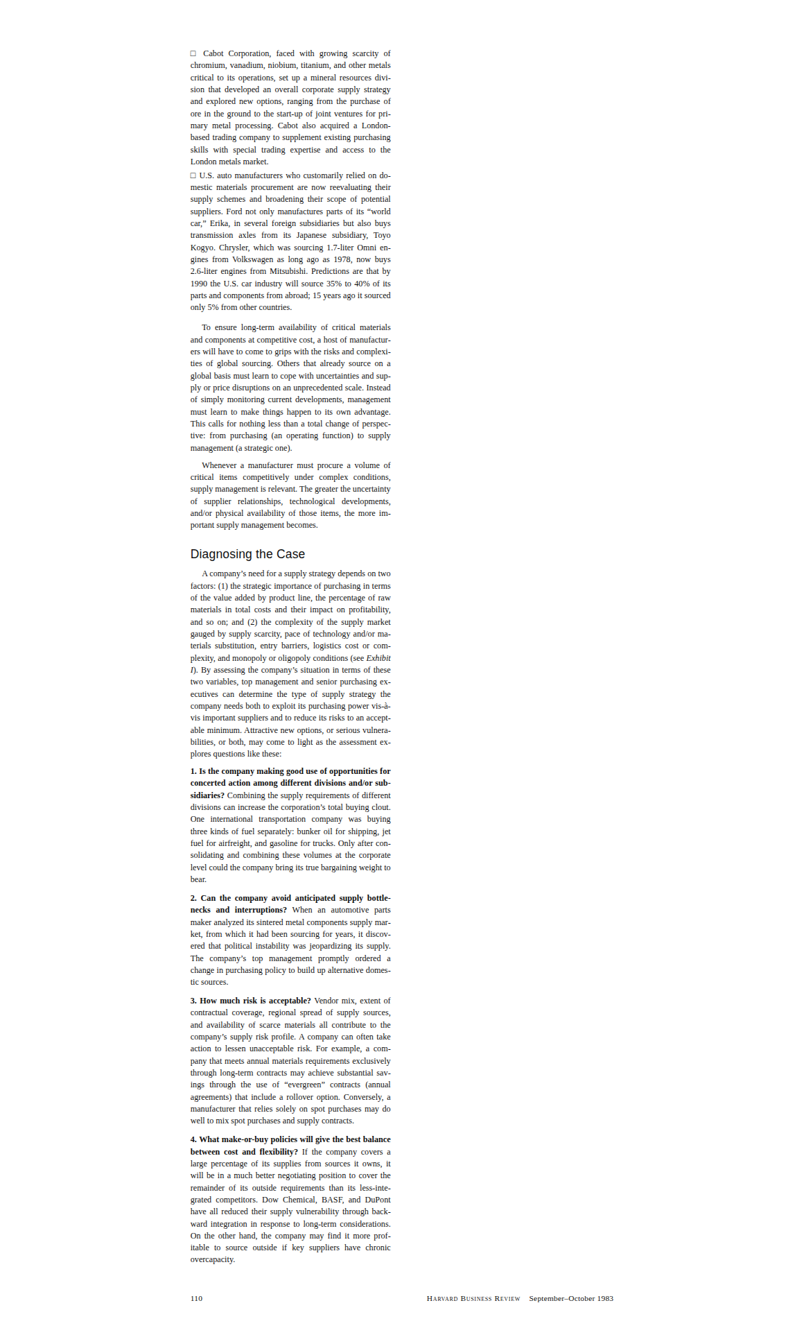Cabot Corporation, faced with growing scarcity of chromium, vanadium, niobium, titanium, and other metals critical to its operations, set up a mineral resources division that developed an overall corporate supply strategy and explored new options, ranging from the purchase of ore in the ground to the start-up of joint ventures for primary metal processing. Cabot also acquired a London-based trading company to supplement existing purchasing skills with special trading expertise and access to the London metals market.
U.S. auto manufacturers who customarily relied on domestic materials procurement are now reevaluating their supply schemes and broadening their scope of potential suppliers. Ford not only manufactures parts of its “world car,” Erika, in several foreign subsidiaries but also buys transmission axles from its Japanese subsidiary, Toyo Kogyo. Chrysler, which was sourcing 1.7-liter Omni engines from Volkswagen as long ago as 1978, now buys 2.6-liter engines from Mitsubishi. Predictions are that by 1990 the U.S. car industry will source 35% to 40% of its parts and components from abroad; 15 years ago it sourced only 5% from other countries.
To ensure long-term availability of critical materials and components at competitive cost, a host of manufacturers will have to come to grips with the risks and complexities of global sourcing. Others that already source on a global basis must learn to cope with uncertainties and supply or price disruptions on an unprecedented scale. Instead of simply monitoring current developments, management must learn to make things happen to its own advantage. This calls for nothing less than a total change of perspective: from purchasing (an operating function) to supply management (a strategic one).
Whenever a manufacturer must procure a volume of critical items competitively under complex conditions, supply management is relevant. The greater the uncertainty of supplier relationships, technological developments, and/or physical availability of those items, the more important supply management becomes.
Diagnosing the Case
A company’s need for a supply strategy depends on two factors: (1) the strategic importance of purchasing in terms of the value added by product line, the percentage of raw materials in total costs and their impact on profitability, and so on; and (2) the complexity of the supply market gauged by supply scarcity, pace of technology and/or materials substitution, entry barriers, logistics cost or complexity, and monopoly or oligopoly conditions (see Exhibit I). By assessing the company’s situation in terms of these two variables, top management and senior purchasing executives can determine the type of supply strategy the company needs both to exploit its purchasing power vis-à-vis important suppliers and to reduce its risks to an acceptable minimum. Attractive new options, or serious vulnerabilities, or both, may come to light as the assessment explores questions like these:
1. Is the company making good use of opportunities for concerted action among different divisions and/or subsidiaries? Combining the supply requirements of different divisions can increase the corporation’s total buying clout. One international transportation company was buying three kinds of fuel separately: bunker oil for shipping, jet fuel for airfreight, and gasoline for trucks. Only after consolidating and combining these volumes at the corporate level could the company bring its true bargaining weight to bear.
2. Can the company avoid anticipated supply bottlenecks and interruptions? When an automotive parts maker analyzed its sintered metal components supply market, from which it had been sourcing for years, it discovered that political instability was jeopardizing its supply. The company’s top management promptly ordered a change in purchasing policy to build up alternative domestic sources.
3. How much risk is acceptable? Vendor mix, extent of contractual coverage, regional spread of supply sources, and availability of scarce materials all contribute to the company’s supply risk profile. A company can often take action to lessen unacceptable risk. For example, a company that meets annual materials requirements exclusively through long-term contracts may achieve substantial savings through the use of “evergreen” contracts (annual agreements) that include a rollover option. Conversely, a manufacturer that relies solely on spot purchases may do well to mix spot purchases and supply contracts.
4. What make-or-buy policies will give the best balance between cost and flexibility? If the company covers a large percentage of its supplies from sources it owns, it will be in a much better negotiating position to cover the remainder of its outside requirements than its less-integrated competitors. Dow Chemical, BASF, and DuPont have all reduced their supply vulnerability through backward integration in response to long-term considerations. On the other hand, the company may find it more profitable to source outside if key suppliers have chronic overcapacity.
110 Harvard Business Review September–October 1983